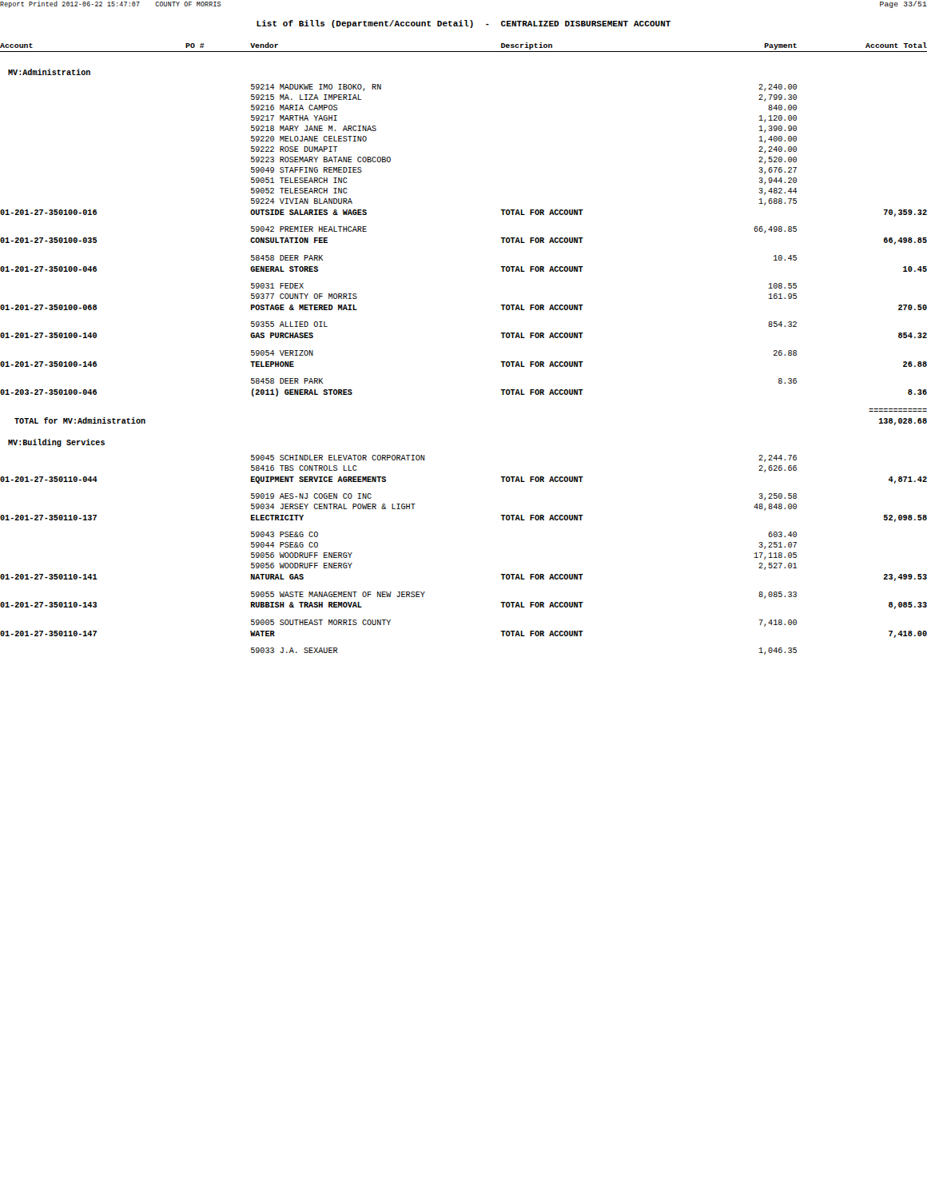Report Printed 2012-06-22 15:47:07 COUNTY OF MORRIS
Page 33/51
List of Bills (Department/Account Detail) - CENTRALIZED DISBURSEMENT ACCOUNT
| Account | PO # | Vendor | Description | Payment | Account Total |
| --- | --- | --- | --- | --- | --- |
| MV:Administration |
| | | 59214 MADUKWE IMO IBOKO, RN | | 2,240.00 | |
| | | 59215 MA. LIZA IMPERIAL | | 2,799.30 | |
| | | 59216 MARIA CAMPOS | | 840.00 | |
| | | 59217 MARTHA YAGHI | | 1,120.00 | |
| | | 59218 MARY JANE M. ARCINAS | | 1,390.90 | |
| | | 59220 MELOJANE CELESTINO | | 1,400.00 | |
| | | 59222 ROSE DUMAPIT | | 2,240.00 | |
| | | 59223 ROSEMARY BATANE COBCOBO | | 2,520.00 | |
| | | 59049 STAFFING REMEDIES | | 3,676.27 | |
| | | 59051 TELESEARCH INC | | 3,944.20 | |
| | | 59052 TELESEARCH INC | | 3,482.44 | |
| | | 59224 VIVIAN BLANDURA | | 1,688.75 | |
| 01-201-27-350100-016 | | OUTSIDE SALARIES & WAGES | TOTAL FOR ACCOUNT | | 70,359.32 |
| | | 59042 PREMIER HEALTHCARE | | 66,498.85 | |
| 01-201-27-350100-035 | | CONSULTATION FEE | TOTAL FOR ACCOUNT | | 66,498.85 |
| | | 58458 DEER PARK | | 10.45 | |
| 01-201-27-350100-046 | | GENERAL STORES | TOTAL FOR ACCOUNT | | 10.45 |
| | | 59031 FEDEX | | 108.55 | |
| | | 59377 COUNTY OF MORRIS | | 161.95 | |
| 01-201-27-350100-068 | | POSTAGE & METERED MAIL | TOTAL FOR ACCOUNT | | 270.50 |
| | | 59355 ALLIED OIL | | 854.32 | |
| 01-201-27-350100-140 | | GAS PURCHASES | TOTAL FOR ACCOUNT | | 854.32 |
| | | 59054 VERIZON | | 26.88 | |
| 01-201-27-350100-146 | | TELEPHONE | TOTAL FOR ACCOUNT | | 26.88 |
| | | 58458 DEER PARK | | 8.36 | |
| 01-203-27-350100-046 | | (2011) GENERAL STORES | TOTAL FOR ACCOUNT | | 8.36 |
| | | | | | ============ |
| TOTAL for MV:Administration | | | 138,028.68 |
| MV:Building Services |
| | | 59045 SCHINDLER ELEVATOR CORPORATION | | 2,244.76 | |
| | | 58416 TBS CONTROLS LLC | | 2,626.66 | |
| 01-201-27-350110-044 | | EQUIPMENT SERVICE AGREEMENTS | TOTAL FOR ACCOUNT | | 4,871.42 |
| | | 59019 AES-NJ COGEN CO INC | | 3,250.58 | |
| | | 59034 JERSEY CENTRAL POWER & LIGHT | | 48,848.00 | |
| 01-201-27-350110-137 | | ELECTRICITY | TOTAL FOR ACCOUNT | | 52,098.58 |
| | | 59043 PSE&G CO | | 603.40 | |
| | | 59044 PSE&G CO | | 3,251.07 | |
| | | 59056 WOODRUFF ENERGY | | 17,118.05 | |
| | | 59056 WOODRUFF ENERGY | | 2,527.01 | |
| 01-201-27-350110-141 | | NATURAL GAS | TOTAL FOR ACCOUNT | | 23,499.53 |
| | | 59055 WASTE MANAGEMENT OF NEW JERSEY | | 8,085.33 | |
| 01-201-27-350110-143 | | RUBBISH & TRASH REMOVAL | TOTAL FOR ACCOUNT | | 8,085.33 |
| | | 59005 SOUTHEAST MORRIS COUNTY | | 7,418.00 | |
| 01-201-27-350110-147 | | WATER | TOTAL FOR ACCOUNT | | 7,418.00 |
| | | 59033 J.A. SEXAUER | | 1,046.35 | |